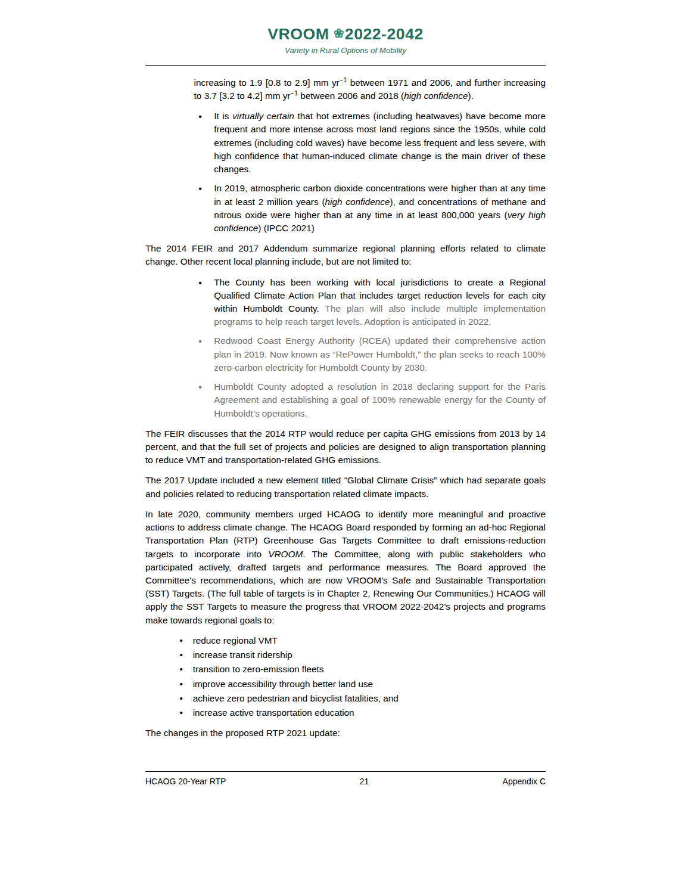VROOM ❀2022-2042
Variety in Rural Options of Mobility
increasing to 1.9 [0.8 to 2.9] mm yr−1 between 1971 and 2006, and further increasing to 3.7 [3.2 to 4.2] mm yr−1 between 2006 and 2018 (high confidence).
It is virtually certain that hot extremes (including heatwaves) have become more frequent and more intense across most land regions since the 1950s, while cold extremes (including cold waves) have become less frequent and less severe, with high confidence that human-induced climate change is the main driver of these changes.
In 2019, atmospheric carbon dioxide concentrations were higher than at any time in at least 2 million years (high confidence), and concentrations of methane and nitrous oxide were higher than at any time in at least 800,000 years (very high confidence) (IPCC 2021)
The 2014 FEIR and 2017 Addendum summarize regional planning efforts related to climate change. Other recent local planning include, but are not limited to:
The County has been working with local jurisdictions to create a Regional Qualified Climate Action Plan that includes target reduction levels for each city within Humboldt County. The plan will also include multiple implementation programs to help reach target levels. Adoption is anticipated in 2022.
Redwood Coast Energy Authority (RCEA) updated their comprehensive action plan in 2019. Now known as “RePower Humboldt,” the plan seeks to reach 100% zero-carbon electricity for Humboldt County by 2030.
Humboldt County adopted a resolution in 2018 declaring support for the Paris Agreement and establishing a goal of 100% renewable energy for the County of Humboldt’s operations.
The FEIR discusses that the 2014 RTP would reduce per capita GHG emissions from 2013 by 14 percent, and that the full set of projects and policies are designed to align transportation planning to reduce VMT and transportation-related GHG emissions.
The 2017 Update included a new element titled “Global Climate Crisis” which had separate goals and policies related to reducing transportation related climate impacts.
In late 2020, community members urged HCAOG to identify more meaningful and proactive actions to address climate change. The HCAOG Board responded by forming an ad-hoc Regional Transportation Plan (RTP) Greenhouse Gas Targets Committee to draft emissions-reduction targets to incorporate into VROOM. The Committee, along with public stakeholders who participated actively, drafted targets and performance measures. The Board approved the Committee’s recommendations, which are now VROOM’s Safe and Sustainable Transportation (SST) Targets. (The full table of targets is in Chapter 2, Renewing Our Communities.) HCAOG will apply the SST Targets to measure the progress that VROOM 2022-2042’s projects and programs make towards regional goals to:
reduce regional VMT
increase transit ridership
transition to zero-emission fleets
improve accessibility through better land use
achieve zero pedestrian and bicyclist fatalities, and
increase active transportation education
The changes in the proposed RTP 2021 update:
HCAOG 20-Year RTP
21
Appendix C